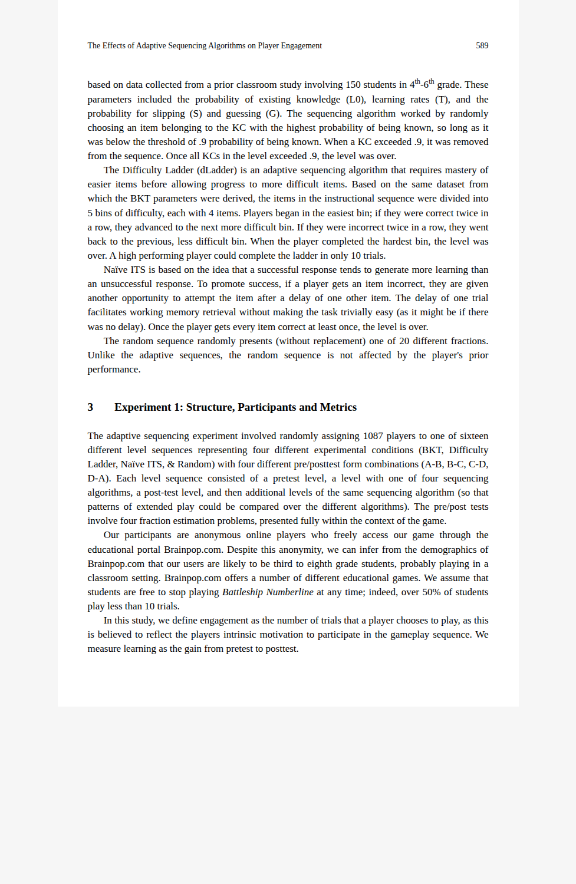The Effects of Adaptive Sequencing Algorithms on Player Engagement 589
based on data collected from a prior classroom study involving 150 students in 4th-6th grade. These parameters included the probability of existing knowledge (L0), learning rates (T), and the probability for slipping (S) and guessing (G). The sequencing algorithm worked by randomly choosing an item belonging to the KC with the highest probability of being known, so long as it was below the threshold of .9 probability of being known. When a KC exceeded .9, it was removed from the sequence. Once all KCs in the level exceeded .9, the level was over.
The Difficulty Ladder (dLadder) is an adaptive sequencing algorithm that requires mastery of easier items before allowing progress to more difficult items. Based on the same dataset from which the BKT parameters were derived, the items in the instructional sequence were divided into 5 bins of difficulty, each with 4 items. Players began in the easiest bin; if they were correct twice in a row, they advanced to the next more difficult bin. If they were incorrect twice in a row, they went back to the previous, less difficult bin. When the player completed the hardest bin, the level was over. A high performing player could complete the ladder in only 10 trials.
Naïve ITS is based on the idea that a successful response tends to generate more learning than an unsuccessful response. To promote success, if a player gets an item incorrect, they are given another opportunity to attempt the item after a delay of one other item. The delay of one trial facilitates working memory retrieval without making the task trivially easy (as it might be if there was no delay). Once the player gets every item correct at least once, the level is over.
The random sequence randomly presents (without replacement) one of 20 different fractions. Unlike the adaptive sequences, the random sequence is not affected by the player's prior performance.
3 Experiment 1: Structure, Participants and Metrics
The adaptive sequencing experiment involved randomly assigning 1087 players to one of sixteen different level sequences representing four different experimental conditions (BKT, Difficulty Ladder, Naïve ITS, & Random) with four different pre/posttest form combinations (A-B, B-C, C-D, D-A). Each level sequence consisted of a pretest level, a level with one of four sequencing algorithms, a post-test level, and then additional levels of the same sequencing algorithm (so that patterns of extended play could be compared over the different algorithms). The pre/post tests involve four fraction estimation problems, presented fully within the context of the game.
Our participants are anonymous online players who freely access our game through the educational portal Brainpop.com. Despite this anonymity, we can infer from the demographics of Brainpop.com that our users are likely to be third to eighth grade students, probably playing in a classroom setting. Brainpop.com offers a number of different educational games. We assume that students are free to stop playing Battleship Numberline at any time; indeed, over 50% of students play less than 10 trials.
In this study, we define engagement as the number of trials that a player chooses to play, as this is believed to reflect the players intrinsic motivation to participate in the gameplay sequence. We measure learning as the gain from pretest to posttest.